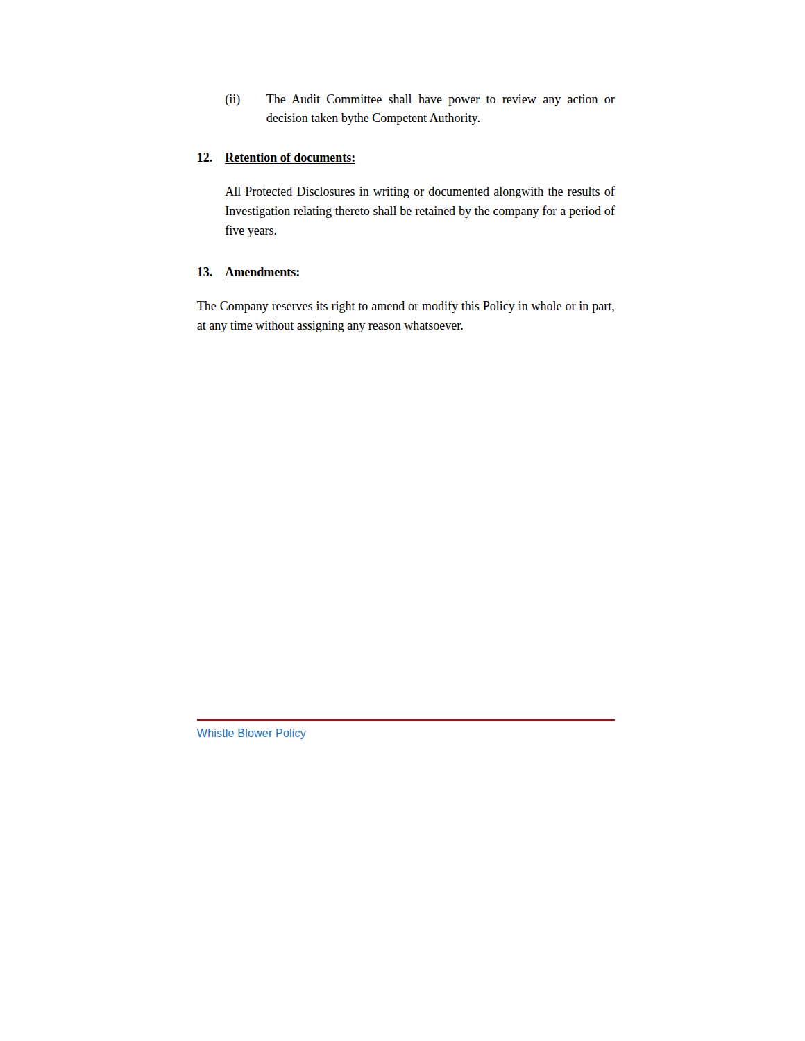(ii)
The Audit Committee shall have power to review any action or decision taken bythe Competent Authority.
12. Retention of documents:
All Protected Disclosures in writing or documented alongwith the results of Investigation relating thereto shall be retained by the company for a period of five years.
13. Amendments:
The Company reserves its right to amend or modify this Policy in whole or in part, at any time without assigning any reason whatsoever.
Whistle Blower Policy